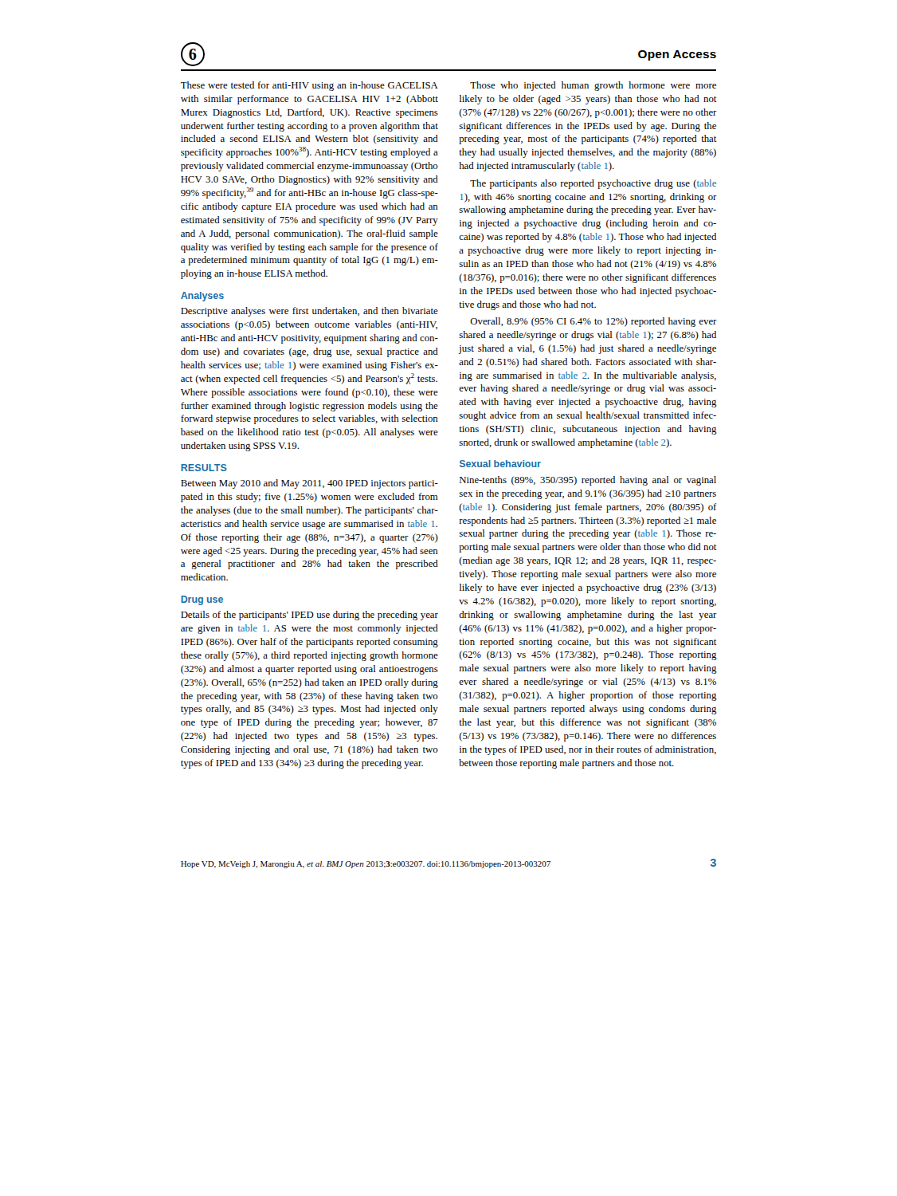6
Open Access
These were tested for anti-HIV using an in-house GACELISA with similar performance to GACELISA HIV 1+2 (Abbott Murex Diagnostics Ltd, Dartford, UK). Reactive specimens underwent further testing according to a proven algorithm that included a second ELISA and Western blot (sensitivity and specificity approaches 100%38). Anti-HCV testing employed a previously validated commercial enzyme-immunoassay (Ortho HCV 3.0 SAVe, Ortho Diagnostics) with 92% sensitivity and 99% specificity,39 and for anti-HBc an in-house IgG class-specific antibody capture EIA procedure was used which had an estimated sensitivity of 75% and specificity of 99% (JV Parry and A Judd, personal communication). The oral-fluid sample quality was verified by testing each sample for the presence of a predetermined minimum quantity of total IgG (1 mg/L) employing an in-house ELISA method.
Analyses
Descriptive analyses were first undertaken, and then bivariate associations (p<0.05) between outcome variables (anti-HIV, anti-HBc and anti-HCV positivity, equipment sharing and condom use) and covariates (age, drug use, sexual practice and health services use; table 1) were examined using Fisher's exact (when expected cell frequencies <5) and Pearson's χ2 tests. Where possible associations were found (p<0.10), these were further examined through logistic regression models using the forward stepwise procedures to select variables, with selection based on the likelihood ratio test (p<0.05). All analyses were undertaken using SPSS V.19.
Results
Between May 2010 and May 2011, 400 IPED injectors participated in this study; five (1.25%) women were excluded from the analyses (due to the small number). The participants' characteristics and health service usage are summarised in table 1. Of those reporting their age (88%, n=347), a quarter (27%) were aged <25 years. During the preceding year, 45% had seen a general practitioner and 28% had taken the prescribed medication.
Drug use
Details of the participants' IPED use during the preceding year are given in table 1. AS were the most commonly injected IPED (86%). Over half of the participants reported consuming these orally (57%), a third reported injecting growth hormone (32%) and almost a quarter reported using oral antioestrogens (23%). Overall, 65% (n=252) had taken an IPED orally during the preceding year, with 58 (23%) of these having taken two types orally, and 85 (34%) ≥3 types. Most had injected only one type of IPED during the preceding year; however, 87 (22%) had injected two types and 58 (15%) ≥3 types. Considering injecting and oral use, 71 (18%) had taken two types of IPED and 133 (34%) ≥3 during the preceding year.
Those who injected human growth hormone were more likely to be older (aged >35 years) than those who had not (37% (47/128) vs 22% (60/267), p<0.001); there were no other significant differences in the IPEDs used by age. During the preceding year, most of the participants (74%) reported that they had usually injected themselves, and the majority (88%) had injected intramuscularly (table 1).
The participants also reported psychoactive drug use (table 1), with 46% snorting cocaine and 12% snorting, drinking or swallowing amphetamine during the preceding year. Ever having injected a psychoactive drug (including heroin and cocaine) was reported by 4.8% (table 1). Those who had injected a psychoactive drug were more likely to report injecting insulin as an IPED than those who had not (21% (4/19) vs 4.8% (18/376), p=0.016); there were no other significant differences in the IPEDs used between those who had injected psychoactive drugs and those who had not.
Overall, 8.9% (95% CI 6.4% to 12%) reported having ever shared a needle/syringe or drugs vial (table 1); 27 (6.8%) had just shared a vial, 6 (1.5%) had just shared a needle/syringe and 2 (0.51%) had shared both. Factors associated with sharing are summarised in table 2. In the multivariable analysis, ever having shared a needle/syringe or drug vial was associated with having ever injected a psychoactive drug, having sought advice from an sexual health/sexual transmitted infections (SH/STI) clinic, subcutaneous injection and having snorted, drunk or swallowed amphetamine (table 2).
Sexual behaviour
Nine-tenths (89%, 350/395) reported having anal or vaginal sex in the preceding year, and 9.1% (36/395) had ≥10 partners (table 1). Considering just female partners, 20% (80/395) of respondents had ≥5 partners. Thirteen (3.3%) reported ≥1 male sexual partner during the preceding year (table 1). Those reporting male sexual partners were older than those who did not (median age 38 years, IQR 12; and 28 years, IQR 11, respectively). Those reporting male sexual partners were also more likely to have ever injected a psychoactive drug (23% (3/13) vs 4.2% (16/382), p=0.020), more likely to report snorting, drinking or swallowing amphetamine during the last year (46% (6/13) vs 11% (41/382), p=0.002), and a higher proportion reported snorting cocaine, but this was not significant (62% (8/13) vs 45% (173/382), p=0.248). Those reporting male sexual partners were also more likely to report having ever shared a needle/syringe or vial (25% (4/13) vs 8.1% (31/382), p=0.021). A higher proportion of those reporting male sexual partners reported always using condoms during the last year, but this difference was not significant (38% (5/13) vs 19% (73/382), p=0.146). There were no differences in the types of IPED used, nor in their routes of administration, between those reporting male partners and those not.
Hope VD, McVeigh J, Marongiu A, et al. BMJ Open 2013;3:e003207. doi:10.1136/bmjopen-2013-003207
3